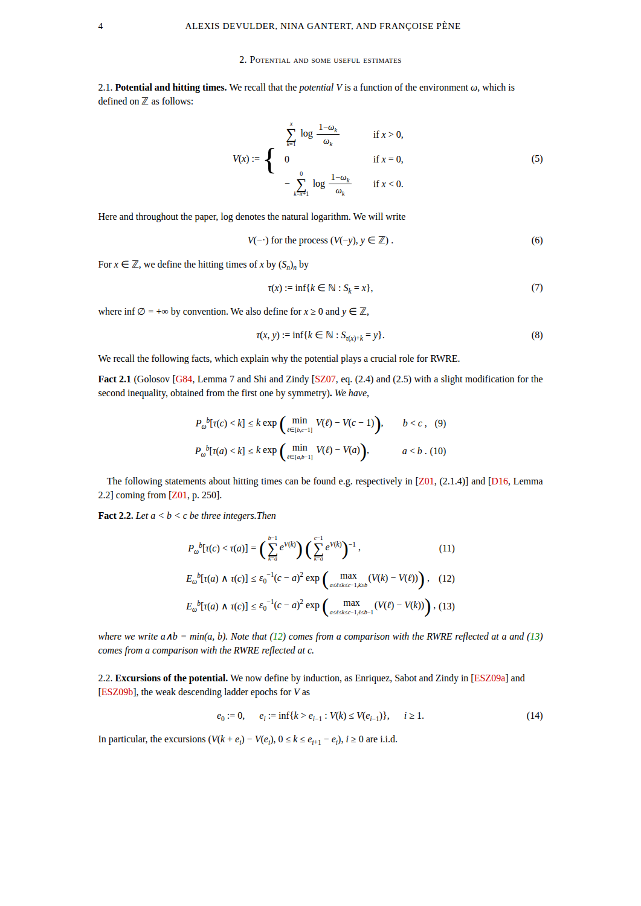4 ALEXIS DEVULDER, NINA GANTERT, AND FRANÇOISE PÈNE
2. Potential and some useful estimates
2.1. Potential and hitting times.
We recall that the potential V is a function of the environment ω, which is defined on ℤ as follows:
V(x) := {
| x ∑ k =1 log 1− ω k ω k | if x > 0, |
| 0 | if x = 0, |
| − 0 ∑ k = x +1 log 1− ω k ω k | if x < 0. |
(5)
Here and throughout the paper, log denotes the natural logarithm. We will write
V(−·) for the process (V(−y), y ∈ ℤ) . (6)
For x ∈ ℤ, we define the hitting times of x by (Sn)n by
τ(x) := inf{k ∈ ℕ : Sk = x}, (7)
where inf ∅ = +∞ by convention. We also define for x ≥ 0 and y ∈ ℤ,
τ(x, y) := inf{k ∈ ℕ : Sτ(x)+k = y}. (8)
We recall the following facts, which explain why the potential plays a crucial role for RWRE.
Fact 2.1 (Golosov [G84, Lemma 7 and Shi and Zindy [SZ07, eq. (2.4) and (2.5) with a slight modification for the second inequality, obtained from the first one by symmetry). We have,
| P ω b [ τ ( c ) < k ] | ≤ | k exp ( min ℓ ∈[ b , c −1] V ( ℓ ) − V ( c − 1) ) , | b < c , | (9) |
| P ω b [ τ ( a ) < k ] | ≤ | k exp ( min ℓ ∈[ a , b −1] V ( ℓ ) − V ( a ) ) , | a < b . | (10) |
The following statements about hitting times can be found e.g. respectively in [Z01, (2.1.4)] and [D16, Lemma 2.2] coming from [Z01, p. 250].
Fact 2.2. Let a < b < c be three integers.Then
| P ω b [ τ ( c ) < τ ( a )] | = | ( b −1 ∑ k = a e V ( k ) ) ( c −1 ∑ k = a e V ( k ) ) −1 , | (11) |
| E ω b [ τ ( a ) ∧ τ ( c )] | ≤ | ε 0 −1 ( c − a ) 2 exp ( max a ≤ ℓ ≤ k ≤ c −1, k ≥ b ( V ( k ) − V ( ℓ )) ) , | (12) |
| E ω b [ τ ( a ) ∧ τ ( c )] | ≤ | ε 0 −1 ( c − a ) 2 exp ( max a ≤ ℓ ≤ k ≤ c −1, ℓ ≤ b −1 ( V ( ℓ ) − V ( k )) ) , | (13) |
where we write a∧b = min(a, b). Note that (12) comes from a comparison with the RWRE reflected at a and (13) comes from a comparison with the RWRE reflected at c.
2.2. Excursions of the potential.
We now define by induction, as Enriquez, Sabot and Zindy in [ESZ09a] and [ESZ09b], the weak descending ladder epochs for V as
e0 := 0, ei := inf{k > ei−1 : V(k) ≤ V(ei−1)}, i ≥ 1. (14)
In particular, the excursions (V(k + ei) − V(ei), 0 ≤ k ≤ ei+1 − ei), i ≥ 0 are i.i.d.